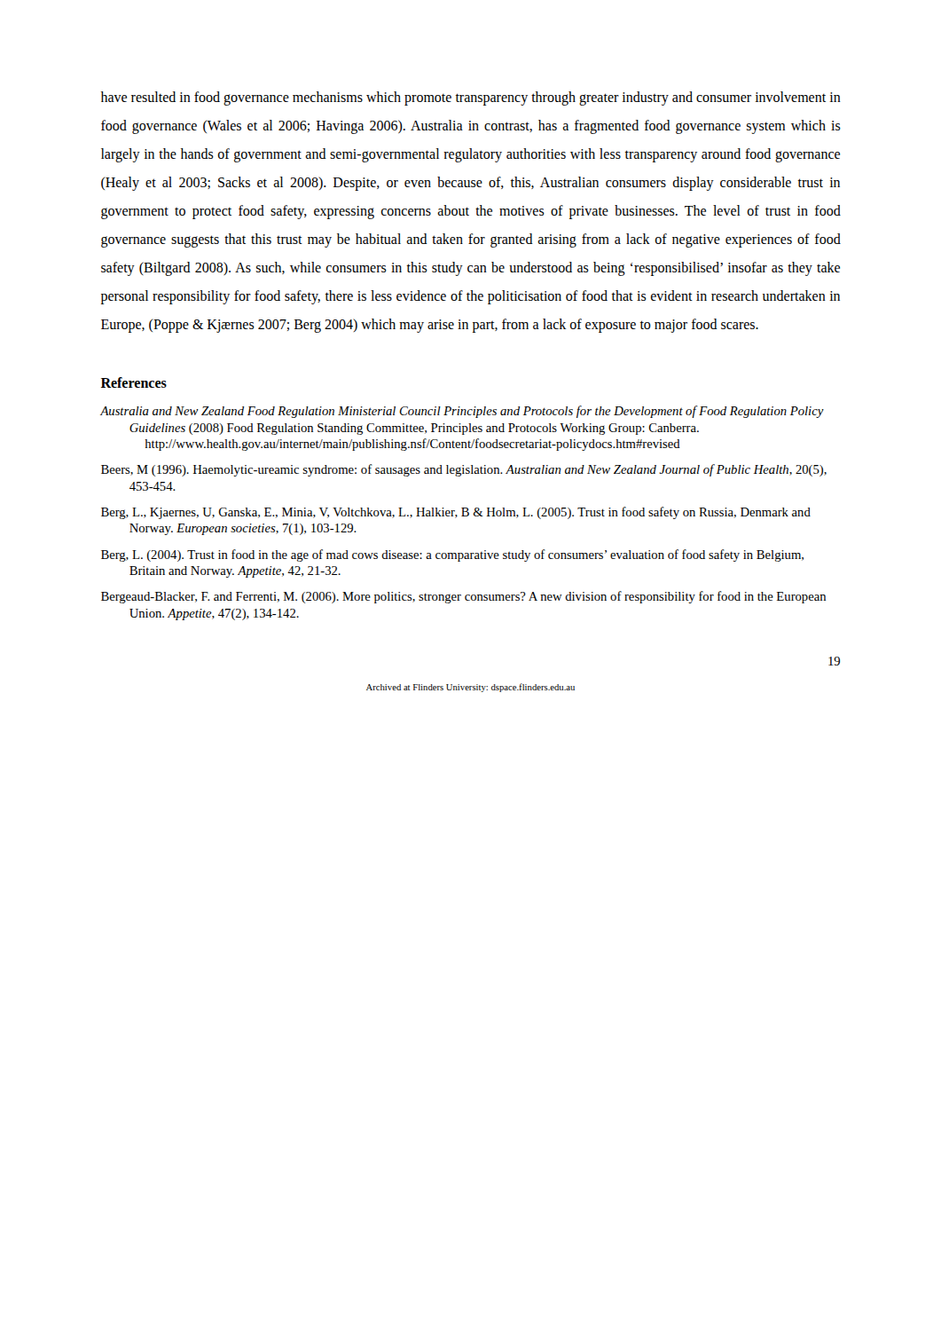have resulted in food governance mechanisms which promote transparency through greater industry and consumer involvement in food governance (Wales et al 2006; Havinga 2006). Australia in contrast, has a fragmented food governance system which is largely in the hands of government and semi-governmental regulatory authorities with less transparency around food governance (Healy et al 2003; Sacks et al 2008). Despite, or even because of, this, Australian consumers display considerable trust in government to protect food safety, expressing concerns about the motives of private businesses. The level of trust in food governance suggests that this trust may be habitual and taken for granted arising from a lack of negative experiences of food safety (Biltgard 2008). As such, while consumers in this study can be understood as being ‘responsibilised’ insofar as they take personal responsibility for food safety, there is less evidence of the politicisation of food that is evident in research undertaken in Europe, (Poppe & Kjærnes 2007; Berg 2004) which may arise in part, from a lack of exposure to major food scares.
References
Australia and New Zealand Food Regulation Ministerial Council Principles and Protocols for the Development of Food Regulation Policy Guidelines (2008) Food Regulation Standing Committee, Principles and Protocols Working Group: Canberra. http://www.health.gov.au/internet/main/publishing.nsf/Content/foodsecretariat-policydocs.htm#revised
Beers, M (1996). Haemolytic-ureamic syndrome: of sausages and legislation. Australian and New Zealand Journal of Public Health, 20(5), 453-454.
Berg, L., Kjaernes, U, Ganska, E., Minia, V, Voltchkova, L., Halkier, B & Holm, L. (2005). Trust in food safety on Russia, Denmark and Norway. European societies, 7(1), 103-129.
Berg, L. (2004). Trust in food in the age of mad cows disease: a comparative study of consumers’ evaluation of food safety in Belgium, Britain and Norway. Appetite, 42, 21-32.
Bergeaud-Blacker, F. and Ferrenti, M. (2006). More politics, stronger consumers? A new division of responsibility for food in the European Union. Appetite, 47(2), 134-142.
19
Archived at Flinders University: dspace.flinders.edu.au